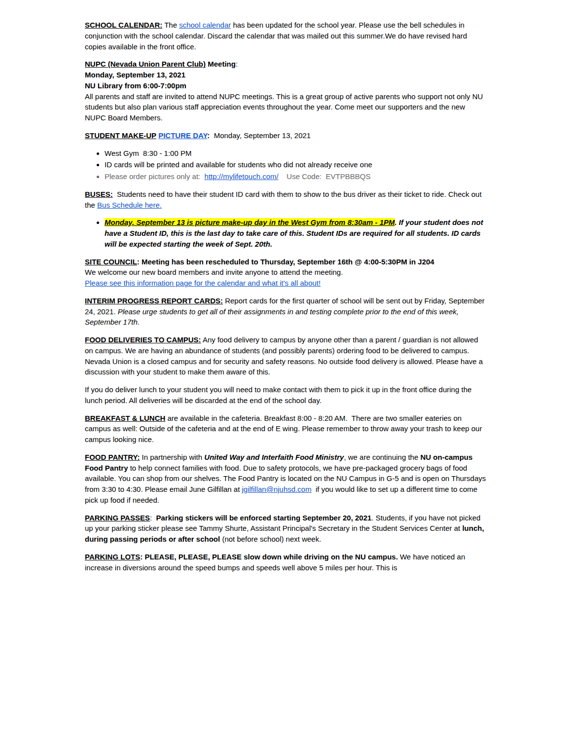SCHOOL CALENDAR: The school calendar has been updated for the school year. Please use the bell schedules in conjunction with the school calendar. Discard the calendar that was mailed out this summer.We do have revised hard copies available in the front office.
NUPC (Nevada Union Parent Club) Meeting:
Monday, September 13, 2021
NU Library from 6:00-7:00pm
All parents and staff are invited to attend NUPC meetings. This is a great group of active parents who support not only NU students but also plan various staff appreciation events throughout the year. Come meet our supporters and the new NUPC Board Members.
STUDENT MAKE-UP PICTURE DAY: Monday, September 13, 2021
West Gym 8:30 - 1:00 PM
ID cards will be printed and available for students who did not already receive one
Please order pictures only at: http://mylifetouch.com/ Use Code: EVTPBBBQS
BUSES: Students need to have their student ID card with them to show to the bus driver as their ticket to ride. Check out the Bus Schedule here.
Monday, September 13 is picture make-up day in the West Gym from 8:30am - 1PM. If your student does not have a Student ID, this is the last day to take care of this. Student IDs are required for all students. ID cards will be expected starting the week of Sept. 20th.
SITE COUNCIL: Meeting has been rescheduled to Thursday, September 16th @ 4:00-5:30PM in J204
We welcome our new board members and invite anyone to attend the meeting.
Please see this information page for the calendar and what it's all about!
INTERIM PROGRESS REPORT CARDS: Report cards for the first quarter of school will be sent out by Friday, September 24, 2021. Please urge students to get all of their assignments in and testing complete prior to the end of this week, September 17th.
FOOD DELIVERIES TO CAMPUS: Any food delivery to campus by anyone other than a parent / guardian is not allowed on campus. We are having an abundance of students (and possibly parents) ordering food to be delivered to campus. Nevada Union is a closed campus and for security and safety reasons. No outside food delivery is allowed. Please have a discussion with your student to make them aware of this.
If you do deliver lunch to your student you will need to make contact with them to pick it up in the front office during the lunch period. All deliveries will be discarded at the end of the school day.
BREAKFAST & LUNCH are available in the cafeteria. Breakfast 8:00 - 8:20 AM. There are two smaller eateries on campus as well: Outside of the cafeteria and at the end of E wing. Please remember to throw away your trash to keep our campus looking nice.
FOOD PANTRY: In partnership with United Way and Interfaith Food Ministry, we are continuing the NU on-campus Food Pantry to help connect families with food. Due to safety protocols, we have pre-packaged grocery bags of food available. You can shop from our shelves. The Food Pantry is located on the NU Campus in G-5 and is open on Thursdays from 3:30 to 4:30. Please email June Gilfillan at jgilfillan@njuhsd.com if you would like to set up a different time to come pick up food if needed.
PARKING PASSES: Parking stickers will be enforced starting September 20, 2021. Students, if you have not picked up your parking sticker please see Tammy Shurte, Assistant Principal's Secretary in the Student Services Center at lunch, during passing periods or after school (not before school) next week.
PARKING LOTS: PLEASE, PLEASE, PLEASE slow down while driving on the NU campus. We have noticed an increase in diversions around the speed bumps and speeds well above 5 miles per hour. This is